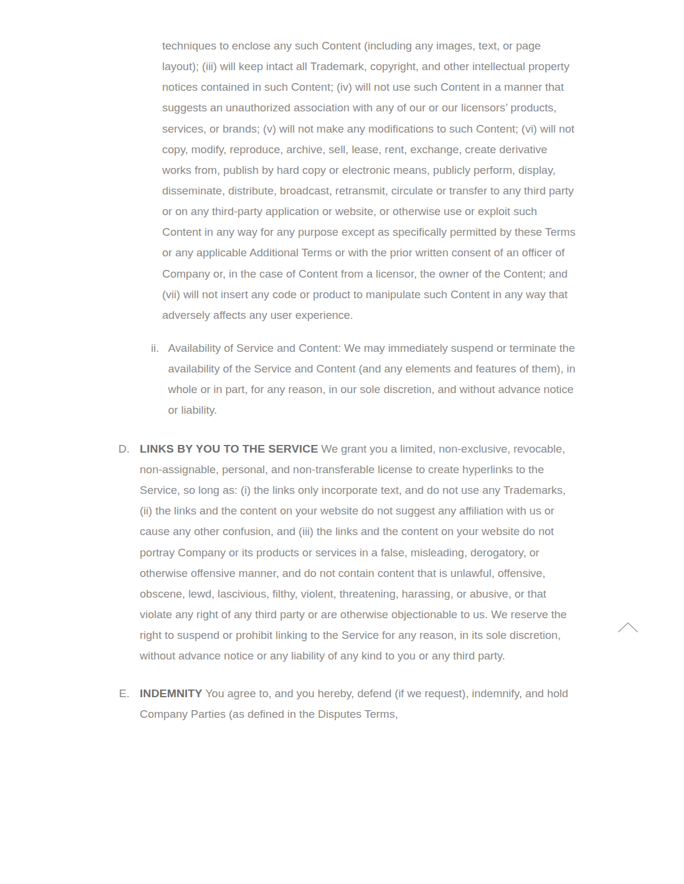techniques to enclose any such Content (including any images, text, or page layout); (iii) will keep intact all Trademark, copyright, and other intellectual property notices contained in such Content; (iv) will not use such Content in a manner that suggests an unauthorized association with any of our or our licensors’ products, services, or brands; (v) will not make any modifications to such Content; (vi) will not copy, modify, reproduce, archive, sell, lease, rent, exchange, create derivative works from, publish by hard copy or electronic means, publicly perform, display, disseminate, distribute, broadcast, retransmit, circulate or transfer to any third party or on any third-party application or website, or otherwise use or exploit such Content in any way for any purpose except as specifically permitted by these Terms or any applicable Additional Terms or with the prior written consent of an officer of Company or, in the case of Content from a licensor, the owner of the Content; and (vii) will not insert any code or product to manipulate such Content in any way that adversely affects any user experience.
Availability of Service and Content: We may immediately suspend or terminate the availability of the Service and Content (and any elements and features of them), in whole or in part, for any reason, in our sole discretion, and without advance notice or liability.
LINKS BY YOU TO THE SERVICE We grant you a limited, non-exclusive, revocable, non-assignable, personal, and non-transferable license to create hyperlinks to the Service, so long as: (i) the links only incorporate text, and do not use any Trademarks, (ii) the links and the content on your website do not suggest any affiliation with us or cause any other confusion, and (iii) the links and the content on your website do not portray Company or its products or services in a false, misleading, derogatory, or otherwise offensive manner, and do not contain content that is unlawful, offensive, obscene, lewd, lascivious, filthy, violent, threatening, harassing, or abusive, or that violate any right of any third party or are otherwise objectionable to us. We reserve the right to suspend or prohibit linking to the Service for any reason, in its sole discretion, without advance notice or any liability of any kind to you or any third party.
INDEMNITY You agree to, and you hereby, defend (if we request), indemnify, and hold Company Parties (as defined in the Disputes Terms,